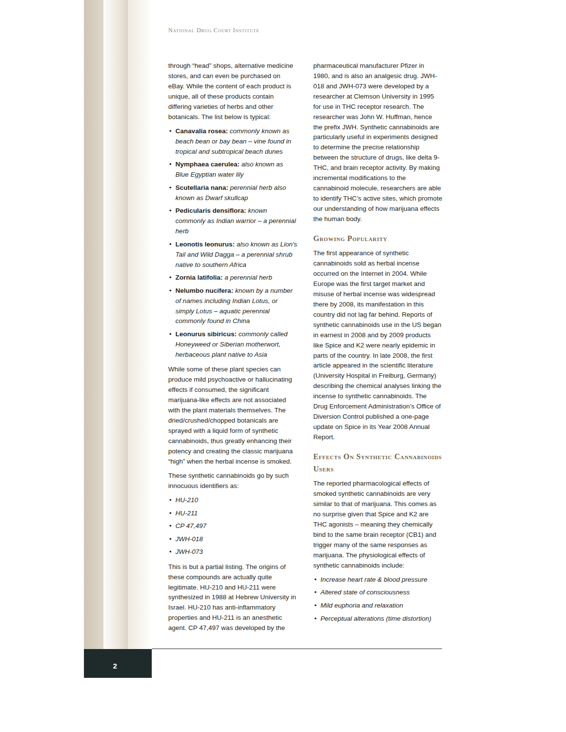2
National Drug Court Institute
through “head” shops, alternative medicine stores, and can even be purchased on eBay. While the content of each product is unique, all of these products contain differing varieties of herbs and other botanicals. The list below is typical:
Canavalia rosea: commonly known as beach bean or bay bean – vine found in tropical and subtropical beach dunes
Nymphaea caerulea: also known as Blue Egyptian water lily
Scutellaria nana: perennial herb also known as Dwarf skullcap
Pedicularis densiflora: known commonly as Indian warrior – a perennial herb
Leonotis leonurus: also known as Lion's Tail and Wild Dagga – a perennial shrub native to southern Africa
Zornia latifolia: a perennial herb
Nelumbo nucifera: known by a number of names including Indian Lotus, or simply Lotus – aquatic perennial commonly found in China
Leonurus sibiricus: commonly called Honeyweed or Siberian motherwort, herbaceous plant native to Asia
While some of these plant species can produce mild psychoactive or hallucinating effects if consumed, the significant marijuana-like effects are not associated with the plant materials themselves. The dried/crushed/chopped botanicals are sprayed with a liquid form of synthetic cannabinoids, thus greatly enhancing their potency and creating the classic marijuana “high” when the herbal incense is smoked.
These synthetic cannabinoids go by such innocuous identifiers as:
HU-210
HU-211
CP 47,497
JWH-018
JWH-073
This is but a partial listing. The origins of these compounds are actually quite legitimate. HU-210 and HU-211 were synthesized in 1988 at Hebrew University in Israel. HU-210 has anti-inflammatory properties and HU-211 is an anesthetic agent. CP 47,497 was developed by the pharmaceutical manufacturer Pfizer in 1980, and is also an analgesic drug. JWH-018 and JWH-073 were developed by a researcher at Clemson University in 1995 for use in THC receptor research. The researcher was John W. Huffman, hence the prefix JWH. Synthetic cannabinoids are particularly useful in experiments designed to determine the precise relationship between the structure of drugs, like delta 9-THC, and brain receptor activity. By making incremental modifications to the cannabinoid molecule, researchers are able to identify THC’s active sites, which promote our understanding of how marijuana effects the human body.
Growing Popularity
The first appearance of synthetic cannabinoids sold as herbal incense occurred on the Internet in 2004. While Europe was the first target market and misuse of herbal incense was widespread there by 2008, its manifestation in this country did not lag far behind. Reports of synthetic cannabinoids use in the US began in earnest in 2008 and by 2009 products like Spice and K2 were nearly epidemic in parts of the country. In late 2008, the first article appeared in the scientific literature (University Hospital in Freiburg, Germany) describing the chemical analyses linking the incense to synthetic cannabinoids. The Drug Enforcement Administration’s Office of Diversion Control published a one-page update on Spice in its Year 2008 Annual Report.
Effects On Synthetic Cannabinoids Users
The reported pharmacological effects of smoked synthetic cannabinoids are very similar to that of marijuana. This comes as no surprise given that Spice and K2 are THC agonists – meaning they chemically bind to the same brain receptor (CB1) and trigger many of the same responses as marijuana. The physiological effects of synthetic cannabinoids include:
Increase heart rate & blood pressure
Altered state of consciousness
Mild euphoria and relaxation
Perceptual alterations (time distortion)